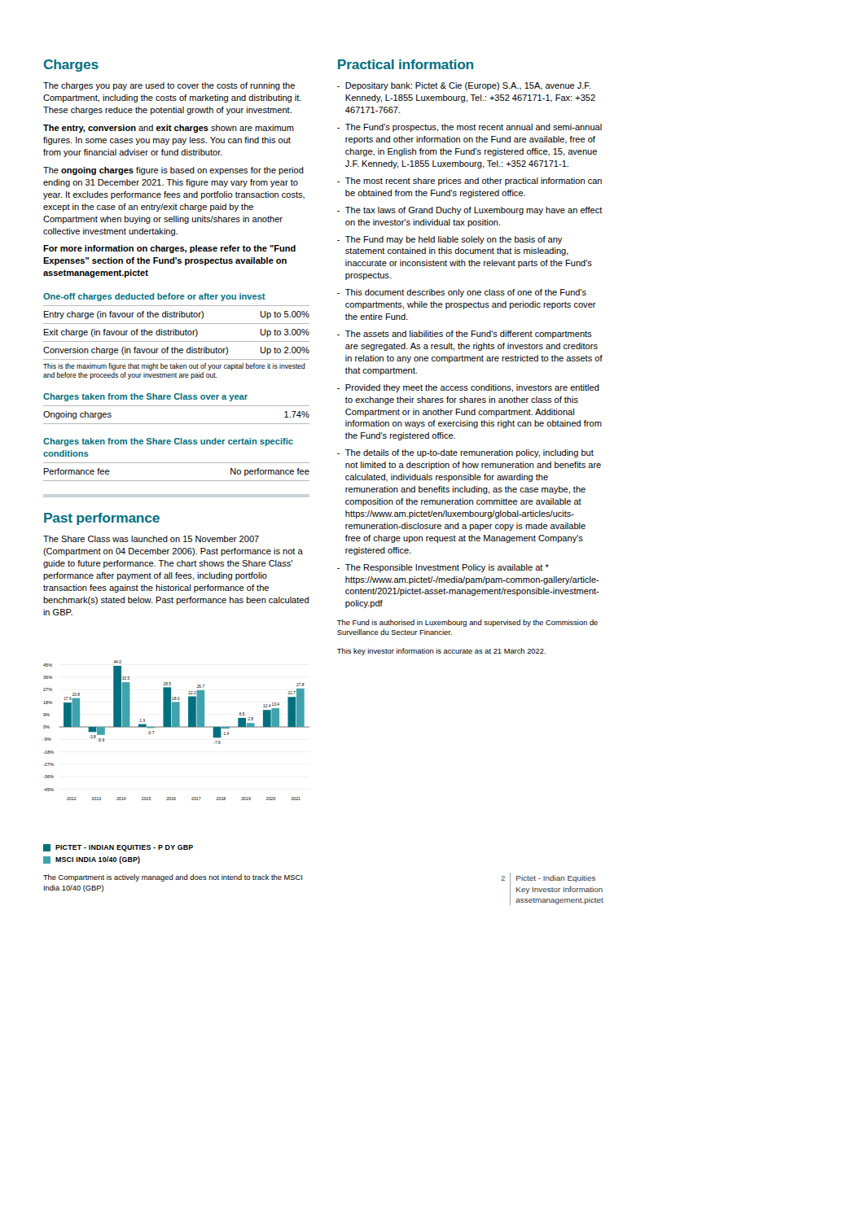Charges
The charges you pay are used to cover the costs of running the Compartment, including the costs of marketing and distributing it. These charges reduce the potential growth of your investment.
The entry, conversion and exit charges shown are maximum figures. In some cases you may pay less. You can find this out from your financial adviser or fund distributor.
The ongoing charges figure is based on expenses for the period ending on 31 December 2021. This figure may vary from year to year. It excludes performance fees and portfolio transaction costs, except in the case of an entry/exit charge paid by the Compartment when buying or selling units/shares in another collective investment undertaking.
For more information on charges, please refer to the "Fund Expenses" section of the Fund's prospectus available on assetmanagement.pictet
One-off charges deducted before or after you invest
| Entry charge (in favour of the distributor) | Up to 5.00% |
| Exit charge (in favour of the distributor) | Up to 3.00% |
| Conversion charge (in favour of the distributor) | Up to 2.00% |
This is the maximum figure that might be taken out of your capital before it is invested and before the proceeds of your investment are paid out.
Charges taken from the Share Class over a year
| Ongoing charges | 1.74% |
Charges taken from the Share Class under certain specific conditions
| Performance fee | No performance fee |
Past performance
The Share Class was launched on 15 November 2007 (Compartment on 04 December 2006). Past performance is not a guide to future performance. The chart shows the Share Class' performance after payment of all fees, including portfolio transaction fees against the historical performance of the benchmark(s) stated below. Past performance has been calculated in GBP.
45% 36% 27% 18% 9% 0% -9% -18% -27% -36% -45% 17.6 20.8 -3.8 -5.9 44.0 32.5 1.9 -0.7 28.5 18.0 22.2 26.7 -7.6 -1.4 6.5 2.8 12.4 13.4 21.7 27.8 2012 2013 2014 2015 2016 2017 2018 2019 2020 2021
PICTET - INDIAN EQUITIES - P DY GBP
MSCI INDIA 10/40 (GBP)
The Compartment is actively managed and does not intend to track the MSCI India 10/40 (GBP)
Practical information
Depositary bank: Pictet & Cie (Europe) S.A., 15A, avenue J.F. Kennedy, L-1855 Luxembourg, Tel.: +352 467171-1, Fax: +352 467171-7667.
The Fund's prospectus, the most recent annual and semi-annual reports and other information on the Fund are available, free of charge, in English from the Fund's registered office, 15, avenue J.F. Kennedy, L-1855 Luxembourg, Tel.: +352 467171-1.
The most recent share prices and other practical information can be obtained from the Fund's registered office.
The tax laws of Grand Duchy of Luxembourg may have an effect on the investor's individual tax position.
The Fund may be held liable solely on the basis of any statement contained in this document that is misleading, inaccurate or inconsistent with the relevant parts of the Fund's prospectus.
This document describes only one class of one of the Fund's compartments, while the prospectus and periodic reports cover the entire Fund.
The assets and liabilities of the Fund's different compartments are segregated. As a result, the rights of investors and creditors in relation to any one compartment are restricted to the assets of that compartment.
Provided they meet the access conditions, investors are entitled to exchange their shares for shares in another class of this Compartment or in another Fund compartment. Additional information on ways of exercising this right can be obtained from the Fund's registered office.
The details of the up-to-date remuneration policy, including but not limited to a description of how remuneration and benefits are calculated, individuals responsible for awarding the remuneration and benefits including, as the case maybe, the composition of the remuneration committee are available at https://www.am.pictet/en/luxembourg/global-articles/ucits-remuneration-disclosure and a paper copy is made available free of charge upon request at the Management Company's registered office.
The Responsible Investment Policy is available at * https://www.am.pictet/-/media/pam/pam-common-gallery/article-content/2021/pictet-asset-management/responsible-investment-policy.pdf
The Fund is authorised in Luxembourg and supervised by the Commission de Surveillance du Secteur Financier.
This key investor information is accurate as at 21 March 2022.
2
Pictet - Indian Equities
Key Investor Information
assetmanagement.pictet